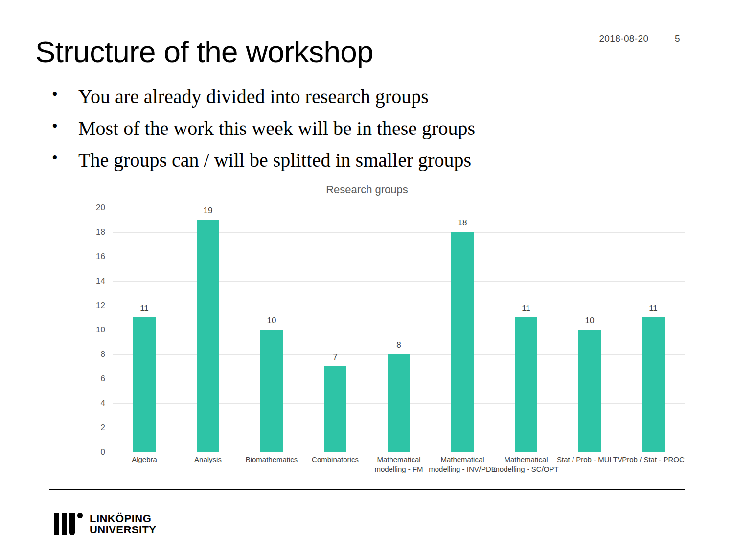2018-08-20 5
Structure of the workshop
You are already divided into research groups
Most of the work this week will be in these groups
The groups can / will be splitted in smaller groups
Research groups
20
18
16
14
12
10
8
6
4
2
0
11
19
10
7
8
18
11
10
11
Algebra
Analysis
Biomathematics
Combinatorics
Mathematical modelling - FM
Mathematical modelling - INV/PDE
Mathematical modelling - SC/OPT
Stat / Prob - MULTV
Prob / Stat - PROC
LINKÖPING
UNIVERSITY